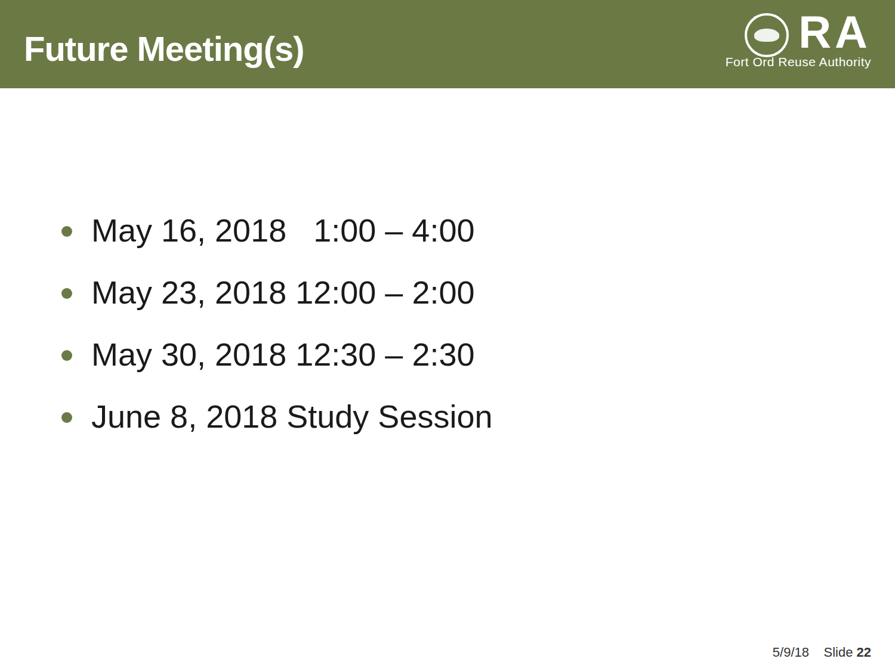Future Meeting(s)
F RA
Fort Ord Reuse Authority
May 16, 2018 1:00 – 4:00
May 23, 2018 12:00 – 2:00
May 30, 2018 12:30 – 2:30
June 8, 2018 Study Session
5/9/18 Slide 22